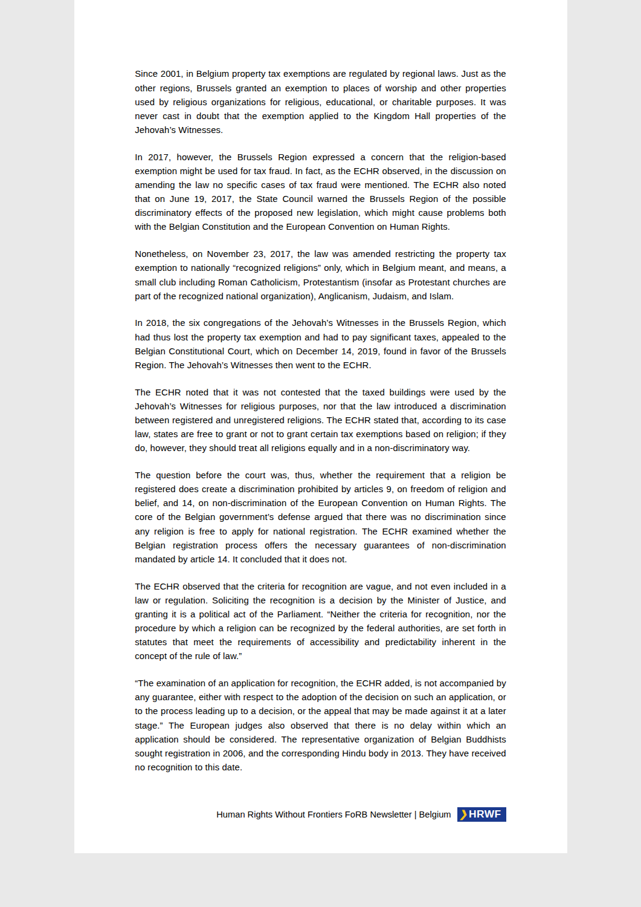Since 2001, in Belgium property tax exemptions are regulated by regional laws. Just as the other regions, Brussels granted an exemption to places of worship and other properties used by religious organizations for religious, educational, or charitable purposes. It was never cast in doubt that the exemption applied to the Kingdom Hall properties of the Jehovah’s Witnesses.
In 2017, however, the Brussels Region expressed a concern that the religion-based exemption might be used for tax fraud. In fact, as the ECHR observed, in the discussion on amending the law no specific cases of tax fraud were mentioned. The ECHR also noted that on June 19, 2017, the State Council warned the Brussels Region of the possible discriminatory effects of the proposed new legislation, which might cause problems both with the Belgian Constitution and the European Convention on Human Rights.
Nonetheless, on November 23, 2017, the law was amended restricting the property tax exemption to nationally “recognized religions” only, which in Belgium meant, and means, a small club including Roman Catholicism, Protestantism (insofar as Protestant churches are part of the recognized national organization), Anglicanism, Judaism, and Islam.
In 2018, the six congregations of the Jehovah’s Witnesses in the Brussels Region, which had thus lost the property tax exemption and had to pay significant taxes, appealed to the Belgian Constitutional Court, which on December 14, 2019, found in favor of the Brussels Region. The Jehovah’s Witnesses then went to the ECHR.
The ECHR noted that it was not contested that the taxed buildings were used by the Jehovah’s Witnesses for religious purposes, nor that the law introduced a discrimination between registered and unregistered religions. The ECHR stated that, according to its case law, states are free to grant or not to grant certain tax exemptions based on religion; if they do, however, they should treat all religions equally and in a non-discriminatory way.
The question before the court was, thus, whether the requirement that a religion be registered does create a discrimination prohibited by articles 9, on freedom of religion and belief, and 14, on non-discrimination of the European Convention on Human Rights. The core of the Belgian government’s defense argued that there was no discrimination since any religion is free to apply for national registration. The ECHR examined whether the Belgian registration process offers the necessary guarantees of non-discrimination mandated by article 14. It concluded that it does not.
The ECHR observed that the criteria for recognition are vague, and not even included in a law or regulation. Soliciting the recognition is a decision by the Minister of Justice, and granting it is a political act of the Parliament. “Neither the criteria for recognition, nor the procedure by which a religion can be recognized by the federal authorities, are set forth in statutes that meet the requirements of accessibility and predictability inherent in the concept of the rule of law.”
“The examination of an application for recognition, the ECHR added, is not accompanied by any guarantee, either with respect to the adoption of the decision on such an application, or to the process leading up to a decision, or the appeal that may be made against it at a later stage.” The European judges also observed that there is no delay within which an application should be considered. The representative organization of Belgian Buddhists sought registration in 2006, and the corresponding Hindu body in 2013. They have received no recognition to this date.
Human Rights Without Frontiers FoRB Newsletter | Belgium ❯HRWF